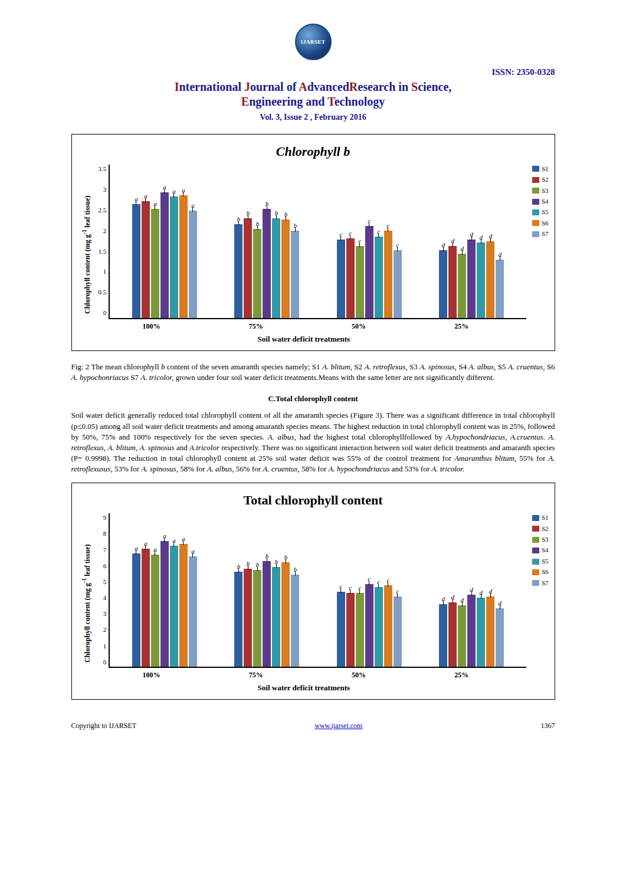ISSN: 2350-0328
International Journal of Advanced Research in Science,
Engineering and Technology
Vol. 3, Issue 2 , February 2016
Chlorophyll b
Chlorophyll content (mg g-1 leaf tissue)
3.532.521.510.50
a
a
a
a
a
a
a
b
b
b
b
b
b
b
c
c
c
c
c
c
c
d
d
d
d
d
d
d
S1
S2
S3
S4
S5
S6
S7
100% 75% 50% 25%
Soil water deficit treatments
Fig: 2 The mean chlorophyll b content of the seven amaranth species namely; S1 A. blitum, S2 A. retroflexus, S3 A. spinosus, S4 A. albus, S5 A. cruentus, S6 A. hypochonriacus S7 A. tricolor, grown under four soil water deficit treatments.Means with the same letter are not significantly different.
C.Total chlorophyll content
Soil water deficit generally reduced total chlorophyll content of all the amaranth species (Figure 3). There was a significant difference in total chlorophyll (p≤0.05) among all soil water deficit treatments and among amaranth species means. The highest reduction in total chlorophyll content was in 25%, followed by 50%, 75% and 100% respectively for the seven species. A. albus, had the highest total chlorophyllfollowed by A.hypochondriacus, A.cruentus. A. retroflexus, A. blitum, A. spinosus and A.tricolor respectively. There was no significant interaction between soil water deficit treatments and amaranth species (P= 0.9998). The reduction in total chlorophyll content at 25% soil water deficit was 55% of the control treatment for Amaranthus blitum, 55% for A. retroflexusus, 53% for A. spinosus, 58% for A. albus, 56% for A. cruentus, 58% for A. hypochondriacus and 53% for A. tricolor.
Total chlorophyll content
Chlorophyll content (mg g-1 leaf tissue)
9876543210
a
a
a
a
a
a
a
b
b
b
b
b
b
b
c
c
c
c
c
c
c
d
d
d
d
d
d
d
S1
S2
S3
S4
S5
S6
S7
100% 75% 50% 25%
Soil water deficit treatments
Copyright to IJARSET www.ijarset.com 1367